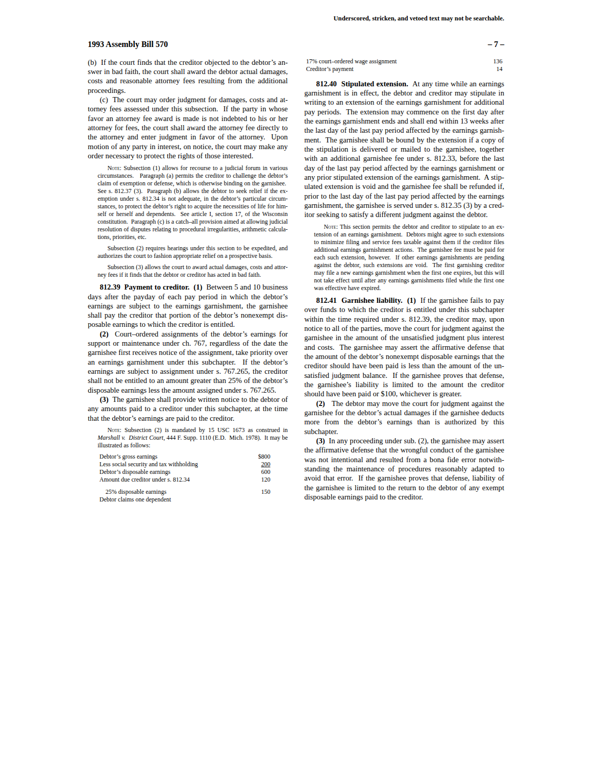Underscored, stricken, and vetoed text may not be searchable.
1993 Assembly Bill 570 – 7 –
(b) If the court finds that the creditor objected to the debtor’s answer in bad faith, the court shall award the debtor actual damages, costs and reasonable attorney fees resulting from the additional proceedings.
(c) The court may order judgment for damages, costs and attorney fees assessed under this subsection. If the party in whose favor an attorney fee award is made is not indebted to his or her attorney for fees, the court shall award the attorney fee directly to the attorney and enter judgment in favor of the attorney. Upon motion of any party in interest, on notice, the court may make any order necessary to protect the rights of those interested.
Note: Subsection (1) allows for recourse to a judicial forum in various circumstances. Paragraph (a) permits the creditor to challenge the debtor’s claim of exemption or defense, which is otherwise binding on the garnishee. See s. 812.37 (3). Paragraph (b) allows the debtor to seek relief if the exemption under s. 812.34 is not adequate, in the debtor’s particular circumstances, to protect the debtor’s right to acquire the necessities of life for himself or herself and dependents. See article I, section 17, of the Wisconsin constitution. Paragraph (c) is a catch–all provision aimed at allowing judicial resolution of disputes relating to procedural irregularities, arithmetic calculations, priorities, etc.
Subsection (2) requires hearings under this section to be expedited, and authorizes the court to fashion appropriate relief on a prospective basis.
Subsection (3) allows the court to award actual damages, costs and attorney fees if it finds that the debtor or creditor has acted in bad faith.
812.39 Payment to creditor. (1) Between 5 and 10 business days after the payday of each pay period in which the debtor’s earnings are subject to the earnings garnishment, the garnishee shall pay the creditor that portion of the debtor’s nonexempt disposable earnings to which the creditor is entitled.
(2) Court–ordered assignments of the debtor’s earnings for support or maintenance under ch. 767, regardless of the date the garnishee first receives notice of the assignment, take priority over an earnings garnishment under this subchapter. If the debtor’s earnings are subject to assignment under s. 767.265, the creditor shall not be entitled to an amount greater than 25% of the debtor’s disposable earnings less the amount assigned under s. 767.265.
(3) The garnishee shall provide written notice to the debtor of any amounts paid to a creditor under this subchapter, at the time that the debtor’s earnings are paid to the creditor.
Note: Subsection (2) is mandated by 15 USC 1673 as construed in Marshall v. District Court, 444 F. Supp. 1110 (E.D. Mich. 1978). It may be illustrated as follows:
| Debtor’s gross earnings | $800 | |
| Less social security and tax withholding | 200 | |
| Debtor’s disposable earnings | 600 | |
| Amount due creditor under s. 812.34 | 120 | |
| 25% disposable earnings | 150 | |
| Debtor claims one dependent | | |
| 17% court–ordered wage assignment | 136 |
| Creditor’s payment | 14 |
812.40 Stipulated extension. At any time while an earnings garnishment is in effect, the debtor and creditor may stipulate in writing to an extension of the earnings garnishment for additional pay periods. The extension may commence on the first day after the earnings garnishment ends and shall end within 13 weeks after the last day of the last pay period affected by the earnings garnishment. The garnishee shall be bound by the extension if a copy of the stipulation is delivered or mailed to the garnishee, together with an additional garnishee fee under s. 812.33, before the last day of the last pay period affected by the earnings garnishment or any prior stipulated extension of the earnings garnishment. A stipulated extension is void and the garnishee fee shall be refunded if, prior to the last day of the last pay period affected by the earnings garnishment, the garnishee is served under s. 812.35 (3) by a creditor seeking to satisfy a different judgment against the debtor.
Note: This section permits the debtor and creditor to stipulate to an extension of an earnings garnishment. Debtors might agree to such extensions to minimize filing and service fees taxable against them if the creditor files additional earnings garnishment actions. The garnishee fee must be paid for each such extension, however. If other earnings garnishments are pending against the debtor, such extensions are void. The first garnishing creditor may file a new earnings garnishment when the first one expires, but this will not take effect until after any earnings garnishments filed while the first one was effective have expired.
812.41 Garnishee liability. (1) If the garnishee fails to pay over funds to which the creditor is entitled under this subchapter within the time required under s. 812.39, the creditor may, upon notice to all of the parties, move the court for judgment against the garnishee in the amount of the unsatisfied judgment plus interest and costs. The garnishee may assert the affirmative defense that the amount of the debtor’s nonexempt disposable earnings that the creditor should have been paid is less than the amount of the unsatisfied judgment balance. If the garnishee proves that defense, the garnishee’s liability is limited to the amount the creditor should have been paid or $100, whichever is greater.
(2) The debtor may move the court for judgment against the garnishee for the debtor’s actual damages if the garnishee deducts more from the debtor’s earnings than is authorized by this subchapter.
(3) In any proceeding under sub. (2), the garnishee may assert the affirmative defense that the wrongful conduct of the garnishee was not intentional and resulted from a bona fide error notwithstanding the maintenance of procedures reasonably adapted to avoid that error. If the garnishee proves that defense, liability of the garnishee is limited to the return to the debtor of any exempt disposable earnings paid to the creditor.